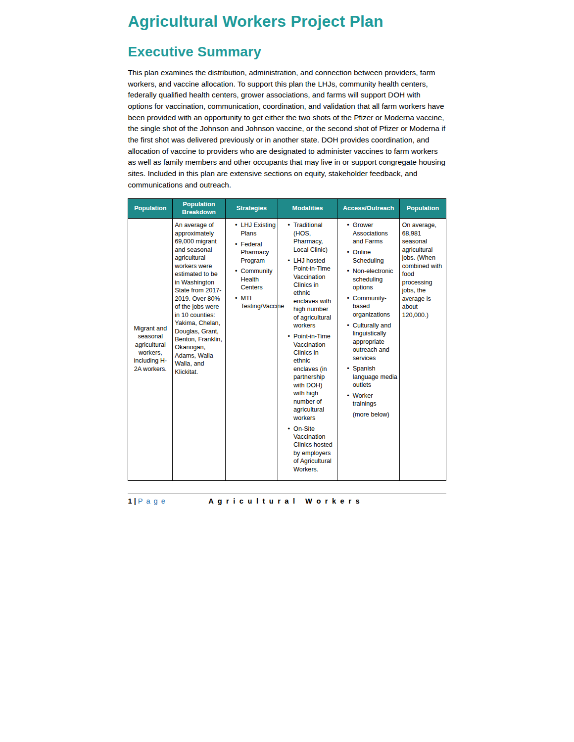Agricultural Workers Project Plan
Executive Summary
This plan examines the distribution, administration, and connection between providers, farm workers, and vaccine allocation. To support this plan the LHJs, community health centers, federally qualified health centers, grower associations, and farms will support DOH with options for vaccination, communication, coordination, and validation that all farm workers have been provided with an opportunity to get either the two shots of the Pfizer or Moderna vaccine, the single shot of the Johnson and Johnson vaccine, or the second shot of Pfizer or Moderna if the first shot was delivered previously or in another state. DOH provides coordination, and allocation of vaccine to providers who are designated to administer vaccines to farm workers as well as family members and other occupants that may live in or support congregate housing sites. Included in this plan are extensive sections on equity, stakeholder feedback, and communications and outreach.
| Population | Population Breakdown | Strategies | Modalities | Access/Outreach | Population |
| --- | --- | --- | --- | --- | --- |
| Migrant and seasonal agricultural workers, including H-2A workers. | An average of approximately 69,000 migrant and seasonal agricultural workers were estimated to be in Washington State from 2017-2019. Over 80% of the jobs were in 10 counties: Yakima, Chelan, Douglas, Grant, Benton, Franklin, Okanogan, Adams, Walla Walla, and Klickitat. | LHJ Existing Plans Federal Pharmacy Program Community Health Centers MTI Testing/Vaccine | Traditional (HOS, Pharmacy, Local Clinic) LHJ hosted Point-in-Time Vaccination Clinics in ethnic enclaves with high number of agricultural workers Point-in-Time Vaccination Clinics in ethnic enclaves (in partnership with DOH) with high number of agricultural workers On-Site Vaccination Clinics hosted by employers of Agricultural Workers. | Grower Associations and Farms Online Scheduling Non-electronic scheduling options Community-based organizations Culturally and linguistically appropriate outreach and services Spanish language media outlets Worker trainings (more below) | On average, 68,981 seasonal agricultural jobs. (When combined with food processing jobs, the average is about 120,000.) |
1 | P a g e A g r i c u l t u r a l W o r k e r s